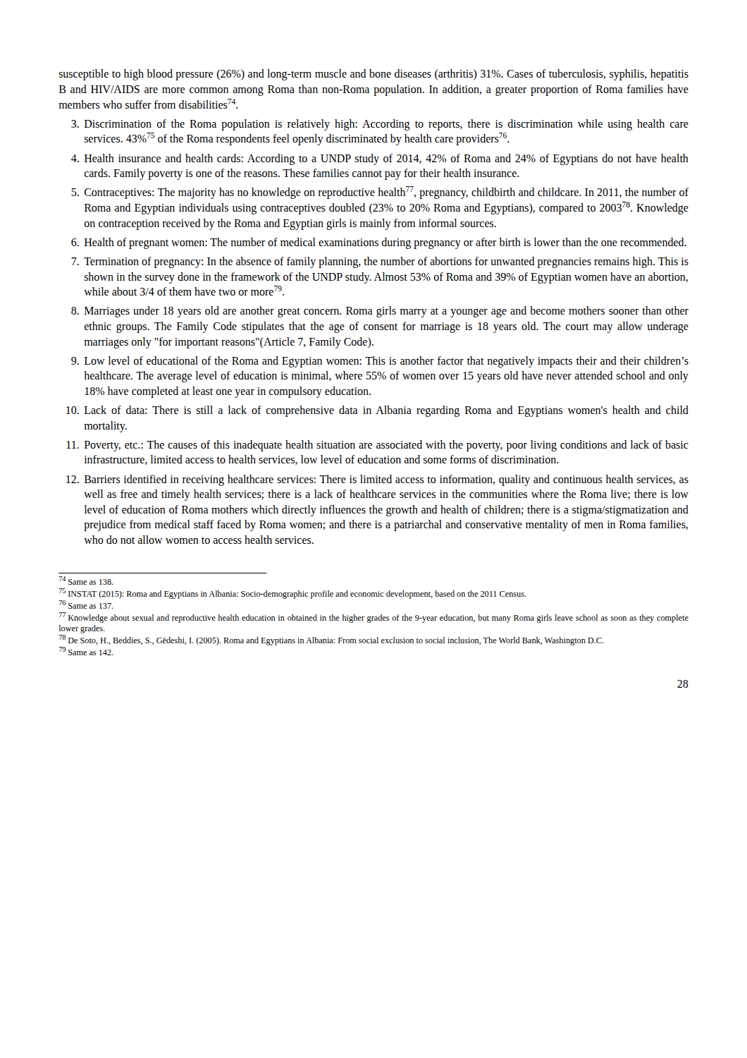susceptible to high blood pressure (26%) and long-term muscle and bone diseases (arthritis) 31%. Cases of tuberculosis, syphilis, hepatitis B and HIV/AIDS are more common among Roma than non-Roma population. In addition, a greater proportion of Roma families have members who suffer from disabilities74.
Discrimination of the Roma population is relatively high: According to reports, there is discrimination while using health care services. 43%75 of the Roma respondents feel openly discriminated by health care providers76.
Health insurance and health cards: According to a UNDP study of 2014, 42% of Roma and 24% of Egyptians do not have health cards. Family poverty is one of the reasons. These families cannot pay for their health insurance.
Contraceptives: The majority has no knowledge on reproductive health77, pregnancy, childbirth and childcare. In 2011, the number of Roma and Egyptian individuals using contraceptives doubled (23% to 20% Roma and Egyptians), compared to 200378. Knowledge on contraception received by the Roma and Egyptian girls is mainly from informal sources.
Health of pregnant women: The number of medical examinations during pregnancy or after birth is lower than the one recommended.
Termination of pregnancy: In the absence of family planning, the number of abortions for unwanted pregnancies remains high. This is shown in the survey done in the framework of the UNDP study. Almost 53% of Roma and 39% of Egyptian women have an abortion, while about 3/4 of them have two or more79.
Marriages under 18 years old are another great concern. Roma girls marry at a younger age and become mothers sooner than other ethnic groups. The Family Code stipulates that the age of consent for marriage is 18 years old. The court may allow underage marriages only "for important reasons"(Article 7, Family Code).
Low level of educational of the Roma and Egyptian women: This is another factor that negatively impacts their and their children’s healthcare. The average level of education is minimal, where 55% of women over 15 years old have never attended school and only 18% have completed at least one year in compulsory education.
Lack of data: There is still a lack of comprehensive data in Albania regarding Roma and Egyptians women's health and child mortality.
Poverty, etc.: The causes of this inadequate health situation are associated with the poverty, poor living conditions and lack of basic infrastructure, limited access to health services, low level of education and some forms of discrimination.
Barriers identified in receiving healthcare services: There is limited access to information, quality and continuous health services, as well as free and timely health services; there is a lack of healthcare services in the communities where the Roma live; there is low level of education of Roma mothers which directly influences the growth and health of children; there is a stigma/stigmatization and prejudice from medical staff faced by Roma women; and there is a patriarchal and conservative mentality of men in Roma families, who do not allow women to access health services.
74Same as 138.
75INSTAT (2015): Roma and Egyptians in Albania: Socio-demographic profile and economic development, based on the 2011 Census.
76Same as 137.
77Knowledge about sexual and reproductive health education in obtained in the higher grades of the 9-year education, but many Roma girls leave school as soon as they complete lower grades.
78De Soto, H., Beddies, S., Gëdeshi, I. (2005). Roma and Egyptians in Albania: From social exclusion to social inclusion, The World Bank, Washington D.C.
79Same as 142.
28